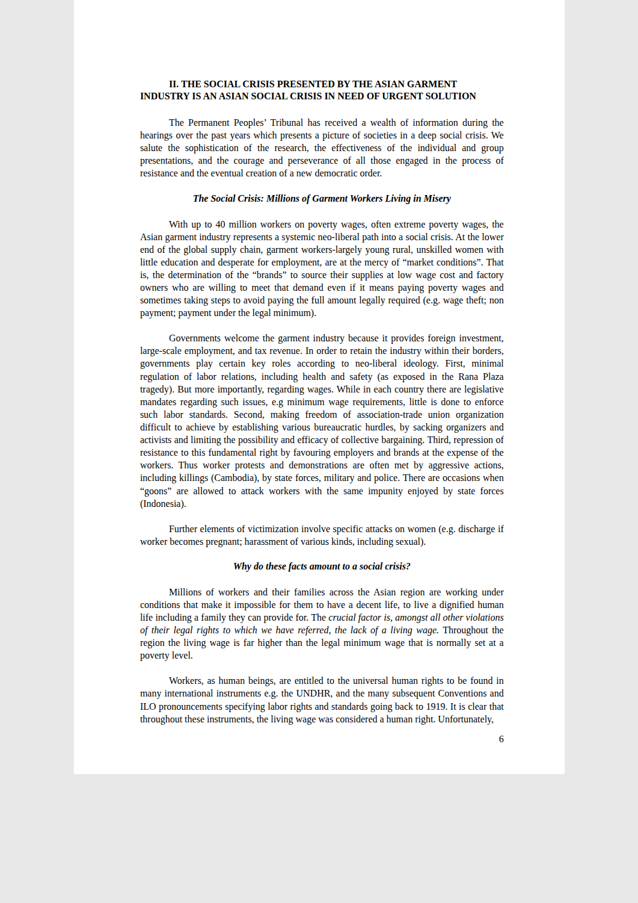II. THE SOCIAL CRISIS PRESENTED BY THE ASIAN GARMENT INDUSTRY IS AN ASIAN SOCIAL CRISIS IN NEED OF URGENT SOLUTION
The Permanent Peoples’ Tribunal has received a wealth of information during the hearings over the past years which presents a picture of societies in a deep social crisis. We salute the sophistication of the research, the effectiveness of the individual and group presentations, and the courage and perseverance of all those engaged in the process of resistance and the eventual creation of a new democratic order.
The Social Crisis: Millions of Garment Workers Living in Misery
With up to 40 million workers on poverty wages, often extreme poverty wages, the Asian garment industry represents a systemic neo-liberal path into a social crisis. At the lower end of the global supply chain, garment workers-largely young rural, unskilled women with little education and desperate for employment, are at the mercy of “market conditions”. That is, the determination of the “brands” to source their supplies at low wage cost and factory owners who are willing to meet that demand even if it means paying poverty wages and sometimes taking steps to avoid paying the full amount legally required (e.g. wage theft; non payment; payment under the legal minimum).
Governments welcome the garment industry because it provides foreign investment, large-scale employment, and tax revenue. In order to retain the industry within their borders, governments play certain key roles according to neo-liberal ideology. First, minimal regulation of labor relations, including health and safety (as exposed in the Rana Plaza tragedy). But more importantly, regarding wages. While in each country there are legislative mandates regarding such issues, e.g minimum wage requirements, little is done to enforce such labor standards. Second, making freedom of association-trade union organization difficult to achieve by establishing various bureaucratic hurdles, by sacking organizers and activists and limiting the possibility and efficacy of collective bargaining. Third, repression of resistance to this fundamental right by favouring employers and brands at the expense of the workers. Thus worker protests and demonstrations are often met by aggressive actions, including killings (Cambodia), by state forces, military and police. There are occasions when “goons” are allowed to attack workers with the same impunity enjoyed by state forces (Indonesia).
Further elements of victimization involve specific attacks on women (e.g. discharge if worker becomes pregnant; harassment of various kinds, including sexual).
Why do these facts amount to a social crisis?
Millions of workers and their families across the Asian region are working under conditions that make it impossible for them to have a decent life, to live a dignified human life including a family they can provide for. The crucial factor is, amongst all other violations of their legal rights to which we have referred, the lack of a living wage. Throughout the region the living wage is far higher than the legal minimum wage that is normally set at a poverty level.
Workers, as human beings, are entitled to the universal human rights to be found in many international instruments e.g. the UNDHR, and the many subsequent Conventions and ILO pronouncements specifying labor rights and standards going back to 1919. It is clear that throughout these instruments, the living wage was considered a human right. Unfortunately,
6